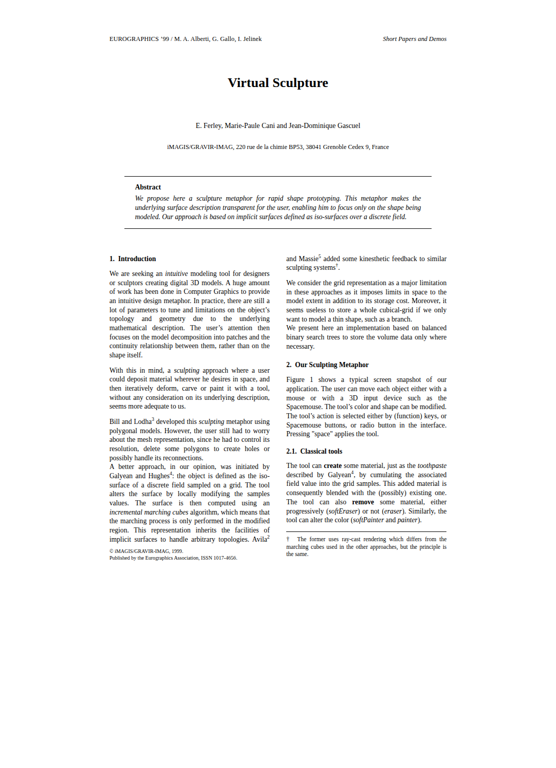EUROGRAPHICS ’99 / M. A. Alberti, G. Gallo, I. Jelinek
Short Papers and Demos
Virtual Sculpture
E. Ferley, Marie-Paule Cani and Jean-Dominique Gascuel
iMAGIS/GRAVIR-IMAG, 220 rue de la chimie BP53, 38041 Grenoble Cedex 9, France
Abstract
We propose here a sculpture metaphor for rapid shape prototyping. This metaphor makes the underlying surface description transparent for the user, enabling him to focus only on the shape being modeled. Our approach is based on implicit surfaces defined as iso-surfaces over a discrete field.
1. Introduction
We are seeking an intuitive modeling tool for designers or sculptors creating digital 3D models. A huge amount of work has been done in Computer Graphics to provide an intuitive design metaphor. In practice, there are still a lot of parameters to tune and limitations on the object’s topology and geometry due to the underlying mathematical description. The user’s attention then focuses on the model decomposition into patches and the continuity relationship between them, rather than on the shape itself.
With this in mind, a sculpting approach where a user could deposit material wherever he desires in space, and then iteratively deform, carve or paint it with a tool, without any consideration on its underlying description, seems more adequate to us.
Bill and Lodha3 developed this sculpting metaphor using polygonal models. However, the user still had to worry about the mesh representation, since he had to control its resolution, delete some polygons to create holes or possibly handle its reconnections.
A better approach, in our opinion, was initiated by Galyean and Hughes4: the object is defined as the iso-surface of a discrete field sampled on a grid. The tool alters the surface by locally modifying the samples values. The surface is then computed using an incremental marching cubes algorithm, which means that the marching process is only performed in the modified region. This representation inherits the facilities of implicit surfaces to handle arbitrary topologies. Avila2 and Massie5 added some kinesthetic feedback to similar sculpting systems†.
We consider the grid representation as a major limitation in these approaches as it imposes limits in space to the model extent in addition to its storage cost. Moreover, it seems useless to store a whole cubical-grid if we only want to model a thin shape, such as a branch.
We present here an implementation based on balanced binary search trees to store the volume data only where necessary.
2. Our Sculpting Metaphor
Figure 1 shows a typical screen snapshot of our application. The user can move each object either with a mouse or with a 3D input device such as the Spacemouse. The tool’s color and shape can be modified. The tool’s action is selected either by (function) keys, or Spacemouse buttons, or radio button in the interface. Pressing "space" applies the tool.
2.1. Classical tools
The tool can create some material, just as the toothpaste described by Galyean4, by cumulating the associated field value into the grid samples. This added material is consequently blended with the (possibly) existing one. The tool can also remove some material, either progressively (softEraser) or not (eraser). Similarly, the tool can alter the color (softPainter and painter).
† The former uses ray-cast rendering which differs from the marching cubes used in the other approaches, but the principle is the same.
© iMAGIS/GRAVIR-IMAG, 1999.
Published by the Eurographics Association, ISSN 1017-4656.